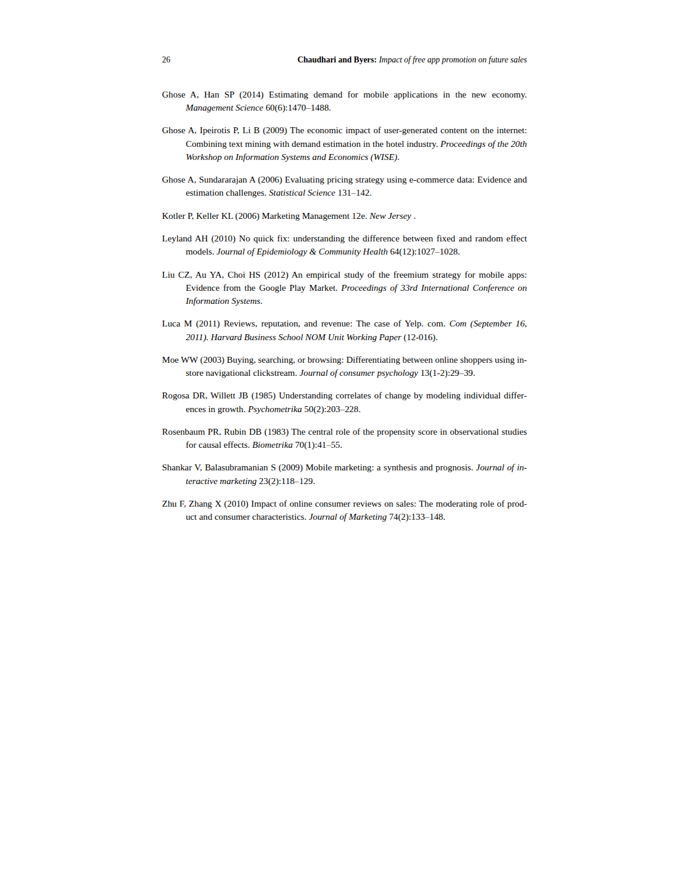26
Chaudhari and Byers: Impact of free app promotion on future sales
Ghose A, Han SP (2014) Estimating demand for mobile applications in the new economy. Management Science 60(6):1470–1488.
Ghose A, Ipeirotis P, Li B (2009) The economic impact of user-generated content on the internet: Combining text mining with demand estimation in the hotel industry. Proceedings of the 20th Workshop on Information Systems and Economics (WISE).
Ghose A, Sundararajan A (2006) Evaluating pricing strategy using e-commerce data: Evidence and estimation challenges. Statistical Science 131–142.
Kotler P, Keller KL (2006) Marketing Management 12e. New Jersey .
Leyland AH (2010) No quick fix: understanding the difference between fixed and random effect models. Journal of Epidemiology & Community Health 64(12):1027–1028.
Liu CZ, Au YA, Choi HS (2012) An empirical study of the freemium strategy for mobile apps: Evidence from the Google Play Market. Proceedings of 33rd International Conference on Information Systems.
Luca M (2011) Reviews, reputation, and revenue: The case of Yelp. com. Com (September 16, 2011). Harvard Business School NOM Unit Working Paper (12-016).
Moe WW (2003) Buying, searching, or browsing: Differentiating between online shoppers using in-store navigational clickstream. Journal of consumer psychology 13(1-2):29–39.
Rogosa DR, Willett JB (1985) Understanding correlates of change by modeling individual differences in growth. Psychometrika 50(2):203–228.
Rosenbaum PR, Rubin DB (1983) The central role of the propensity score in observational studies for causal effects. Biometrika 70(1):41–55.
Shankar V, Balasubramanian S (2009) Mobile marketing: a synthesis and prognosis. Journal of interactive marketing 23(2):118–129.
Zhu F, Zhang X (2010) Impact of online consumer reviews on sales: The moderating role of product and consumer characteristics. Journal of Marketing 74(2):133–148.